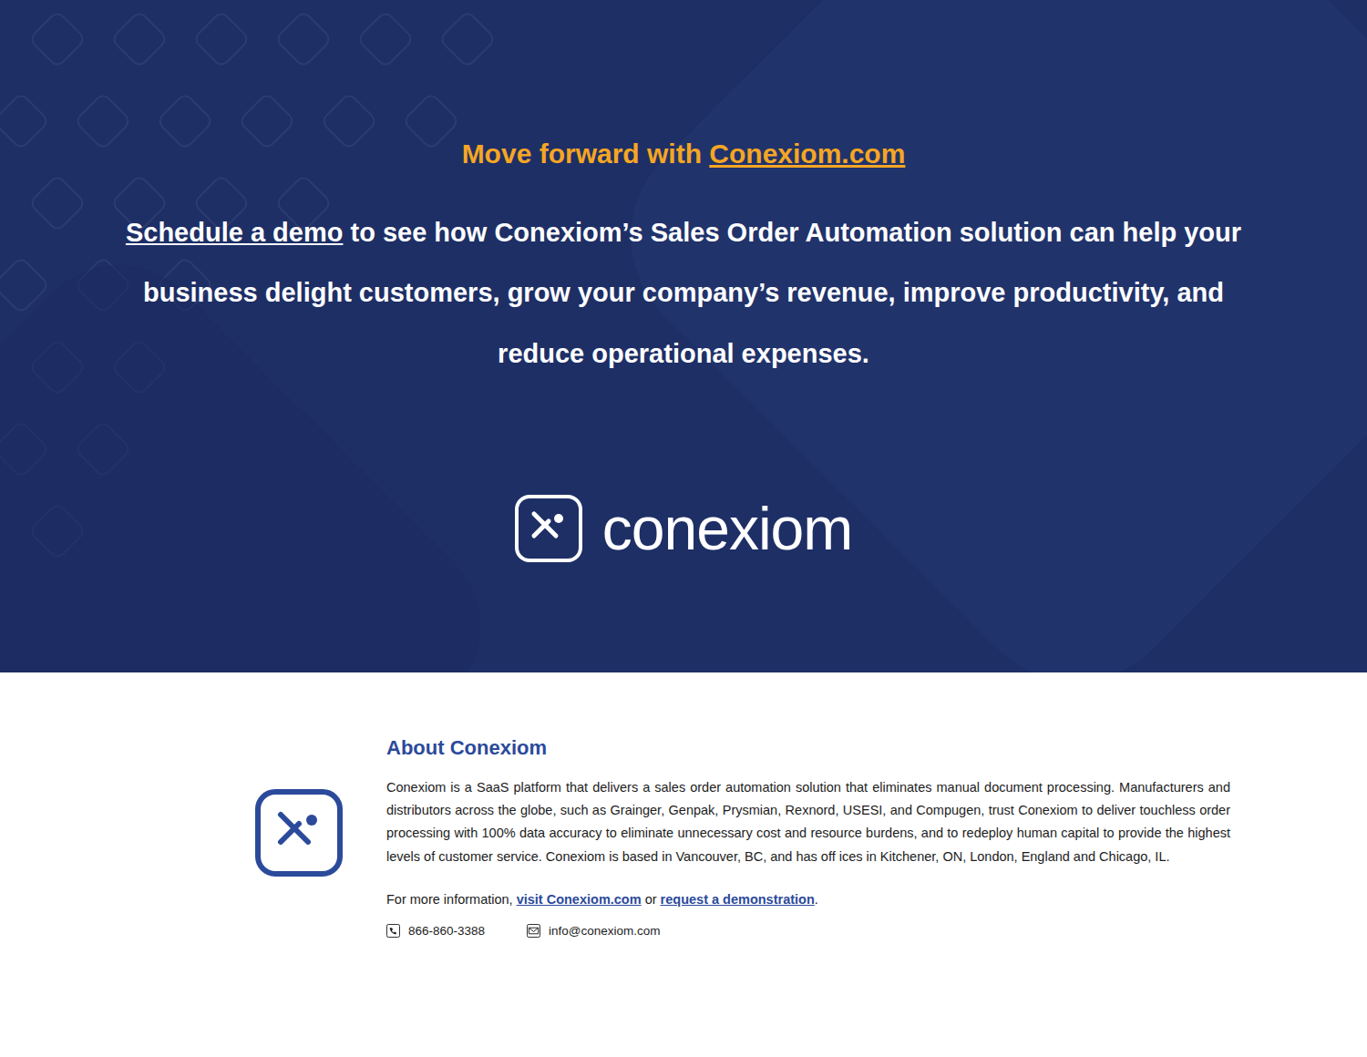Move forward with Conexiom.com
Schedule a demo to see how Conexiom’s Sales Order Automation solution can help your business delight customers, grow your company’s revenue, improve productivity, and reduce operational expenses.
conexiom
About Conexiom
Conexiom is a SaaS platform that delivers a sales order automation solution that eliminates manual document processing. Manufacturers and distributors across the globe, such as Grainger, Genpak, Prysmian, Rexnord, USESI, and Compugen, trust Conexiom to deliver touchless order processing with 100% data accuracy to eliminate unnecessary cost and resource burdens, and to redeploy human capital to provide the highest levels of customer service. Conexiom is based in Vancouver, BC, and has off ices in Kitchener, ON, London, England and Chicago, IL.
For more information, visit Conexiom.com or request a demonstration.
866-860-3388 info@conexiom.com